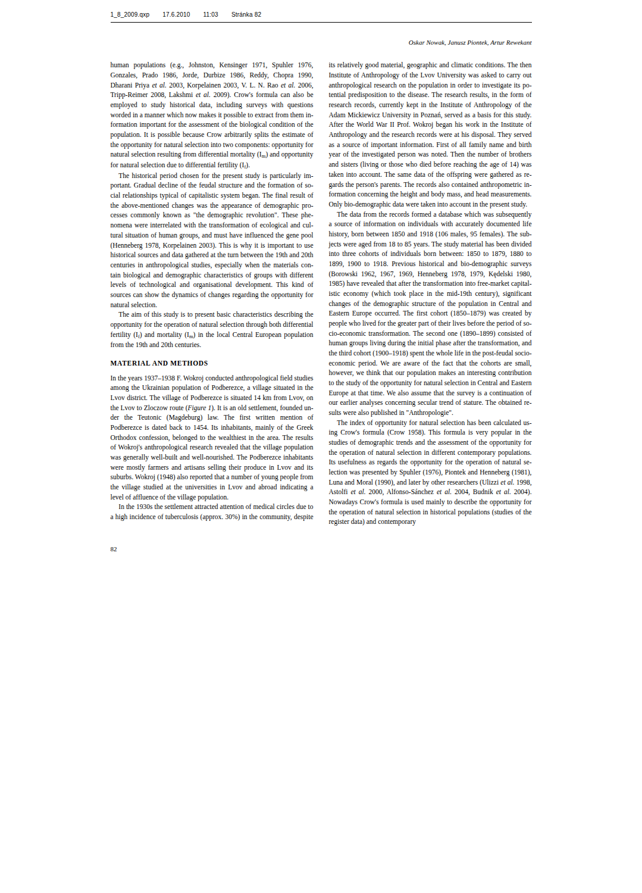1_8_2009.qxp 17.6.201011:03 Stránka 82
Oskar Nowak, Janusz Piontek, Artur Rewekant
human populations (e.g., Johnston, Kensinger 1971, Spuhler 1976, Gonzales, Prado 1986, Jorde, Durbize 1986, Reddy, Chopra 1990, Dharani Priya et al. 2003, Korpelainen 2003, V. L. N. Rao et al. 2006, Tripp-Reimer 2008, Lakshmi et al. 2009). Crow's formula can also be employed to study historical data, including surveys with questions worded in a manner which now makes it possible to extract from them information important for the assessment of the biological condition of the population. It is possible because Crow arbitrarily splits the estimate of the opportunity for natural selection into two components: opportunity for natural selection resulting from differential mortality (Im) and opportunity for natural selection due to differential fertility (If).
The historical period chosen for the present study is particularly important. Gradual decline of the feudal structure and the formation of social relationships typical of capitalistic system began. The final result of the above-mentioned changes was the appearance of demographic processes commonly known as "the demographic revolution". These phenomena were interrelated with the transformation of ecological and cultural situation of human groups, and must have influenced the gene pool (Henneberg 1978, Korpelainen 2003). This is why it is important to use historical sources and data gathered at the turn between the 19th and 20th centuries in anthropological studies, especially when the materials contain biological and demographic characteristics of groups with different levels of technological and organisational development. This kind of sources can show the dynamics of changes regarding the opportunity for natural selection.
The aim of this study is to present basic characteristics describing the opportunity for the operation of natural selection through both differential fertility (If) and mortality (Im) in the local Central European population from the 19th and 20th centuries.
MATERIAL AND METHODS
In the years 1937–1938 F. Wokroj conducted anthropological field studies among the Ukrainian population of Podberezce, a village situated in the Lvov district. The village of Podberezce is situated 14 km from Lvov, on the Lvov to Zloczow route (Figure 1). It is an old settlement, founded under the Teutonic (Magdeburg) law. The first written mention of Podberezce is dated back to 1454. Its inhabitants, mainly of the Greek Orthodox confession, belonged to the wealthiest in the area. The results of Wokroj's anthropological research revealed that the village population was generally well-built and well-nourished. The Podberezce inhabitants were mostly farmers and artisans selling their produce in Lvov and its suburbs. Wokroj (1948) also reported that a number of young people from the village studied at the universities in Lvov and abroad indicating a level of affluence of the village population.
In the 1930s the settlement attracted attention of medical circles due to a high incidence of tuberculosis (approx. 30%) in the community, despite its relatively good material, geographic and climatic conditions. The then Institute of Anthropology of the Lvov University was asked to carry out anthropological research on the population in order to investigate its potential predisposition to the disease. The research results, in the form of research records, currently kept in the Institute of Anthropology of the Adam Mickiewicz University in Poznań, served as a basis for this study. After the World War II Prof. Wokroj began his work in the Institute of Anthropology and the research records were at his disposal. They served as a source of important information. First of all family name and birth year of the investigated person was noted. Then the number of brothers and sisters (living or those who died before reaching the age of 14) was taken into account. The same data of the offspring were gathered as regards the person's parents. The records also contained anthropometric information concerning the height and body mass, and head measurements. Only bio-demographic data were taken into account in the present study.
The data from the records formed a database which was subsequently a source of information on individuals with accurately documented life history, born between 1850 and 1918 (106 males, 95 females). The subjects were aged from 18 to 85 years. The study material has been divided into three cohorts of individuals born between: 1850 to 1879, 1880 to 1899, 1900 to 1918. Previous historical and bio-demographic surveys (Borowski 1962, 1967, 1969, Henneberg 1978, 1979, Kędelski 1980, 1985) have revealed that after the transformation into free-market capitalistic economy (which took place in the mid-19th century), significant changes of the demographic structure of the population in Central and Eastern Europe occurred. The first cohort (1850–1879) was created by people who lived for the greater part of their lives before the period of socio-economic transformation. The second one (1890–1899) consisted of human groups living during the initial phase after the transformation, and the third cohort (1900–1918) spent the whole life in the post-feudal socio-economic period. We are aware of the fact that the cohorts are small, however, we think that our population makes an interesting contribution to the study of the opportunity for natural selection in Central and Eastern Europe at that time. We also assume that the survey is a continuation of our earlier analyses concerning secular trend of stature. The obtained results were also published in "Anthropologie".
The index of opportunity for natural selection has been calculated using Crow's formula (Crow 1958). This formula is very popular in the studies of demographic trends and the assessment of the opportunity for the operation of natural selection in different contemporary populations. Its usefulness as regards the opportunity for the operation of natural selection was presented by Spuhler (1976), Piontek and Henneberg (1981), Luna and Moral (1990), and later by other researchers (Ulizzi et al. 1998, Astolfi et al. 2000, Alfonso-Sánchez et al. 2004, Budnik et al. 2004). Nowadays Crow's formula is used mainly to describe the opportunity for the operation of natural selection in historical populations (studies of the register data) and contemporary
82